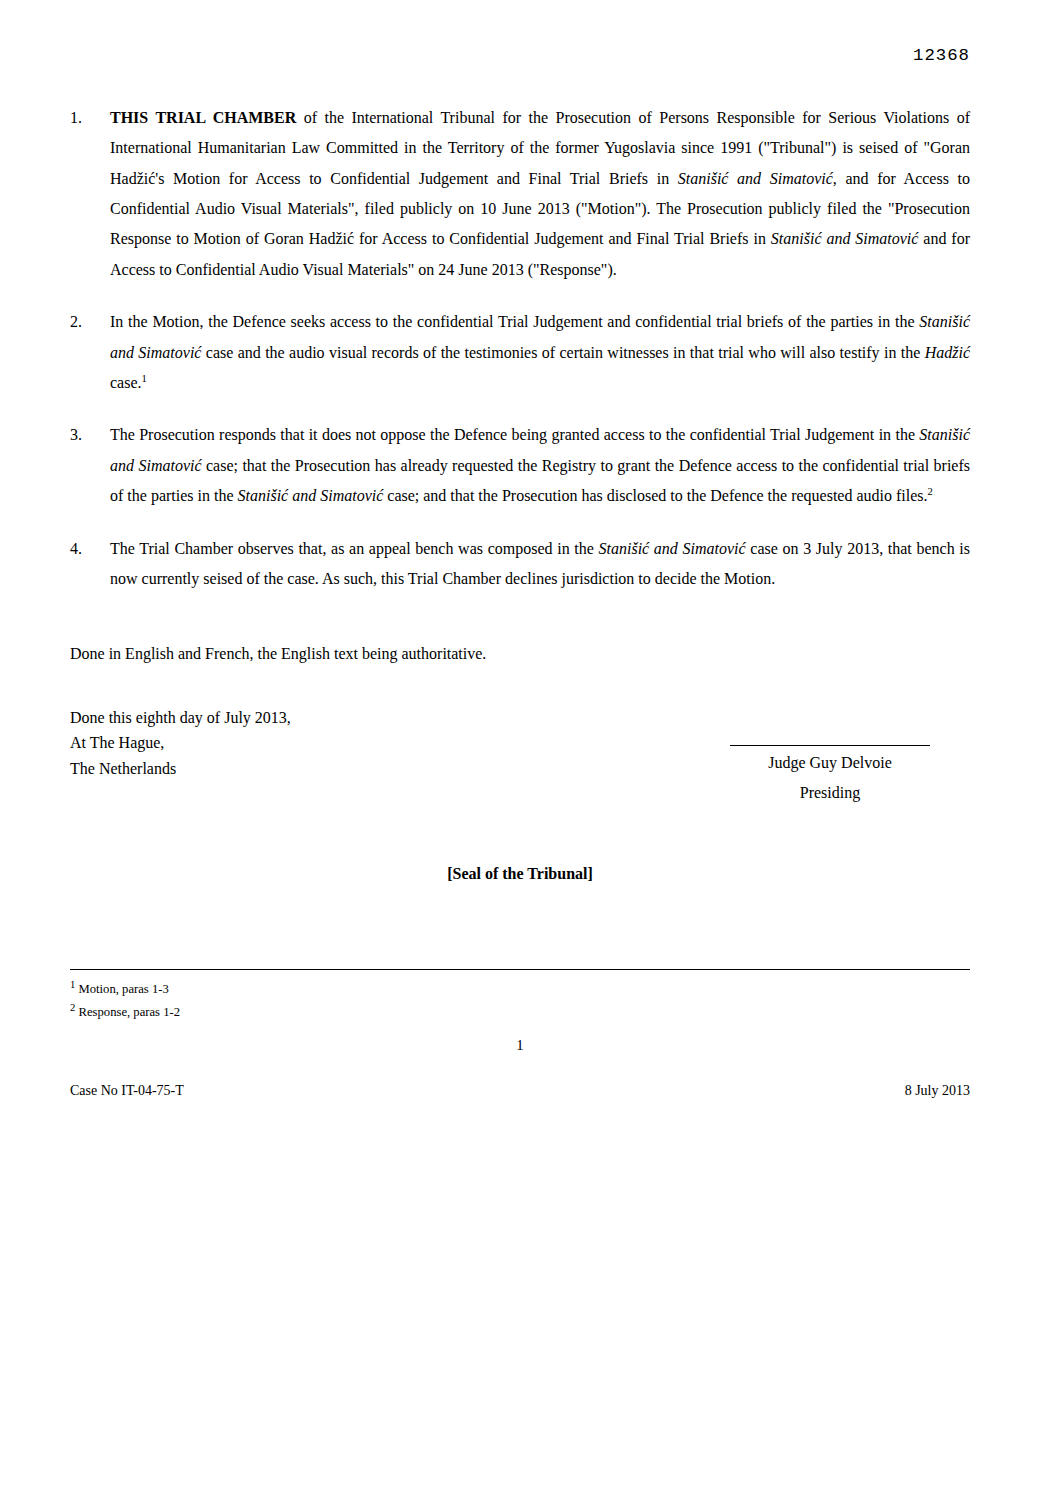12368
1.
THIS TRIAL CHAMBER of the International Tribunal for the Prosecution of Persons Responsible for Serious Violations of International Humanitarian Law Committed in the Territory of the former Yugoslavia since 1991 ("Tribunal") is seised of "Goran Hadžić's Motion for Access to Confidential Judgement and Final Trial Briefs in Stanišić and Simatović, and for Access to Confidential Audio Visual Materials", filed publicly on 10 June 2013 ("Motion"). The Prosecution publicly filed the "Prosecution Response to Motion of Goran Hadžić for Access to Confidential Judgement and Final Trial Briefs in Stanišić and Simatović and for Access to Confidential Audio Visual Materials" on 24 June 2013 ("Response").
2.
In the Motion, the Defence seeks access to the confidential Trial Judgement and confidential trial briefs of the parties in the Stanišić and Simatović case and the audio visual records of the testimonies of certain witnesses in that trial who will also testify in the Hadžić case.1
3.
The Prosecution responds that it does not oppose the Defence being granted access to the confidential Trial Judgement in the Stanišić and Simatović case; that the Prosecution has already requested the Registry to grant the Defence access to the confidential trial briefs of the parties in the Stanišić and Simatović case; and that the Prosecution has disclosed to the Defence the requested audio files.2
4.
The Trial Chamber observes that, as an appeal bench was composed in the Stanišić and Simatović case on 3 July 2013, that bench is now currently seised of the case. As such, this Trial Chamber declines jurisdiction to decide the Motion.
Done in English and French, the English text being authoritative.
Done this eighth day of July 2013,
At The Hague,
The Netherlands
Judge Guy Delvoie
Presiding
[Seal of the Tribunal]
1 Motion, paras 1-3
2 Response, paras 1-2
1
Case No IT-04-75-T
8 July 2013